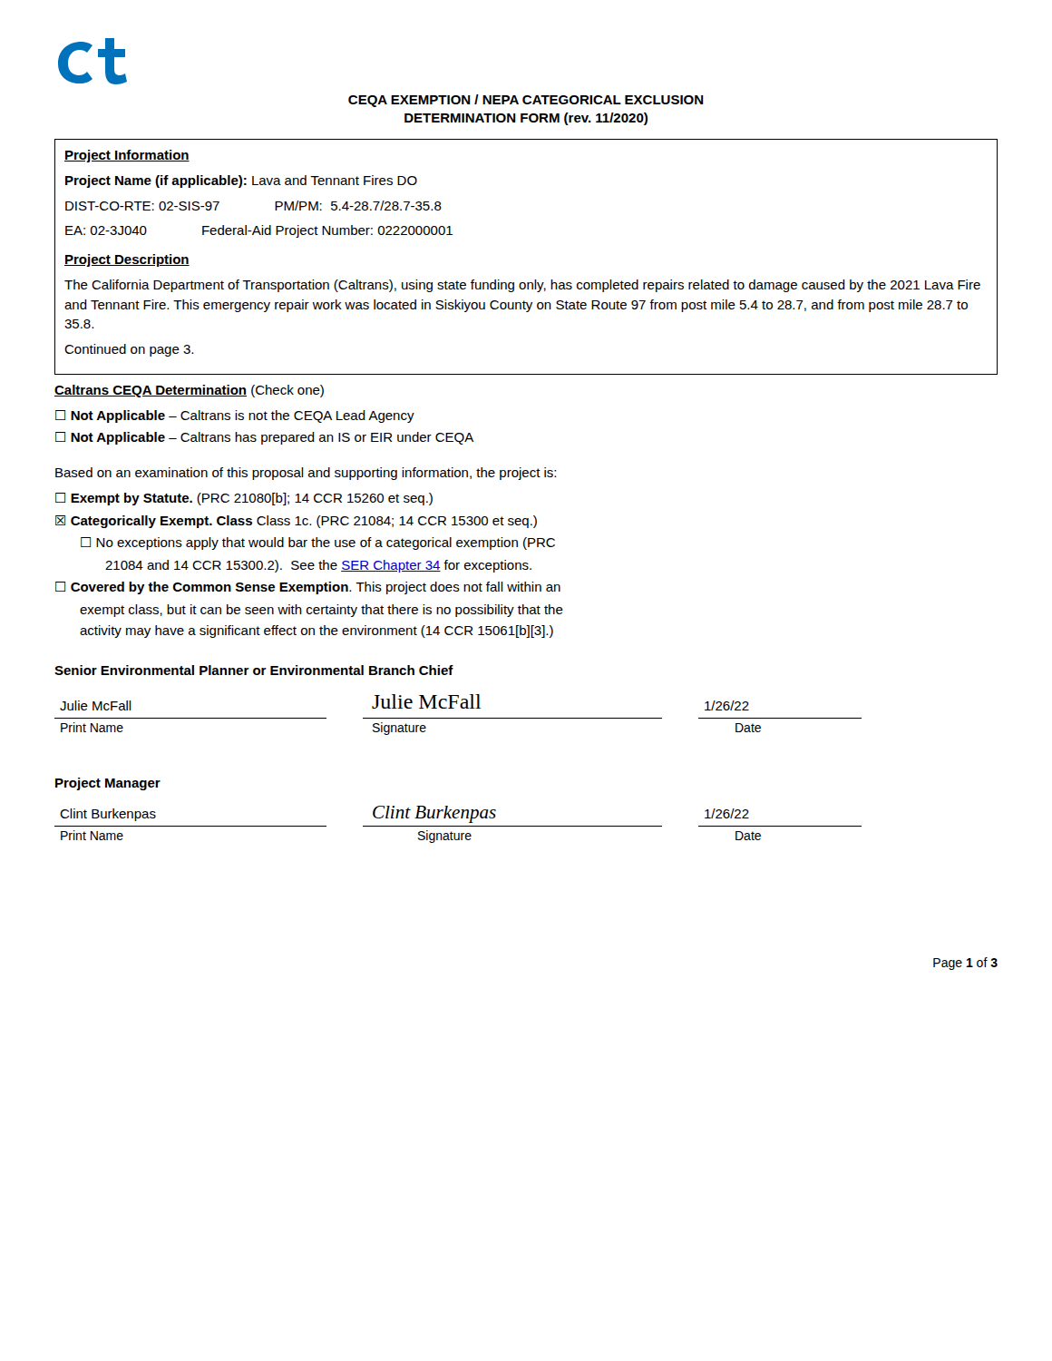CEQA EXEMPTION / NEPA CATEGORICAL EXCLUSION
DETERMINATION FORM (rev. 11/2020)
Project Information
Project Name (if applicable): Lava and Tennant Fires DO
DIST-CO-RTE: 02-SIS-97
PM/PM: 5.4-28.7/28.7-35.8
EA: 02-3J040
Federal-Aid Project Number: 0222000001
Project Description
The California Department of Transportation (Caltrans), using state funding only, has completed repairs related to damage caused by the 2021 Lava Fire and Tennant Fire. This emergency repair work was located in Siskiyou County on State Route 97 from post mile 5.4 to 28.7, and from post mile 28.7 to 35.8.
Continued on page 3.
Caltrans CEQA Determination (Check one)
☐ Not Applicable – Caltrans is not the CEQA Lead Agency
☐ Not Applicable – Caltrans has prepared an IS or EIR under CEQA
Based on an examination of this proposal and supporting information, the project is:
☐ Exempt by Statute. (PRC 21080[b]; 14 CCR 15260 et seq.)
☒ Categorically Exempt. Class Class 1c. (PRC 21084; 14 CCR 15300 et seq.)
☐ No exceptions apply that would bar the use of a categorical exemption (PRC
21084 and 14 CCR 15300.2). See the SER Chapter 34 for exceptions.
☐ Covered by the Common Sense Exemption. This project does not fall within an
exempt class, but it can be seen with certainty that there is no possibility that the
activity may have a significant effect on the environment (14 CCR 15061[b][3].)
Senior Environmental Planner or Environmental Branch Chief
Julie McFall
Print Name
Julie McFall
Signature
1/26/22
Date
Project Manager
Clint Burkenpas
Print Name
Clint Burkenpas
Signature
1/26/22
Date
Page 1 of 3